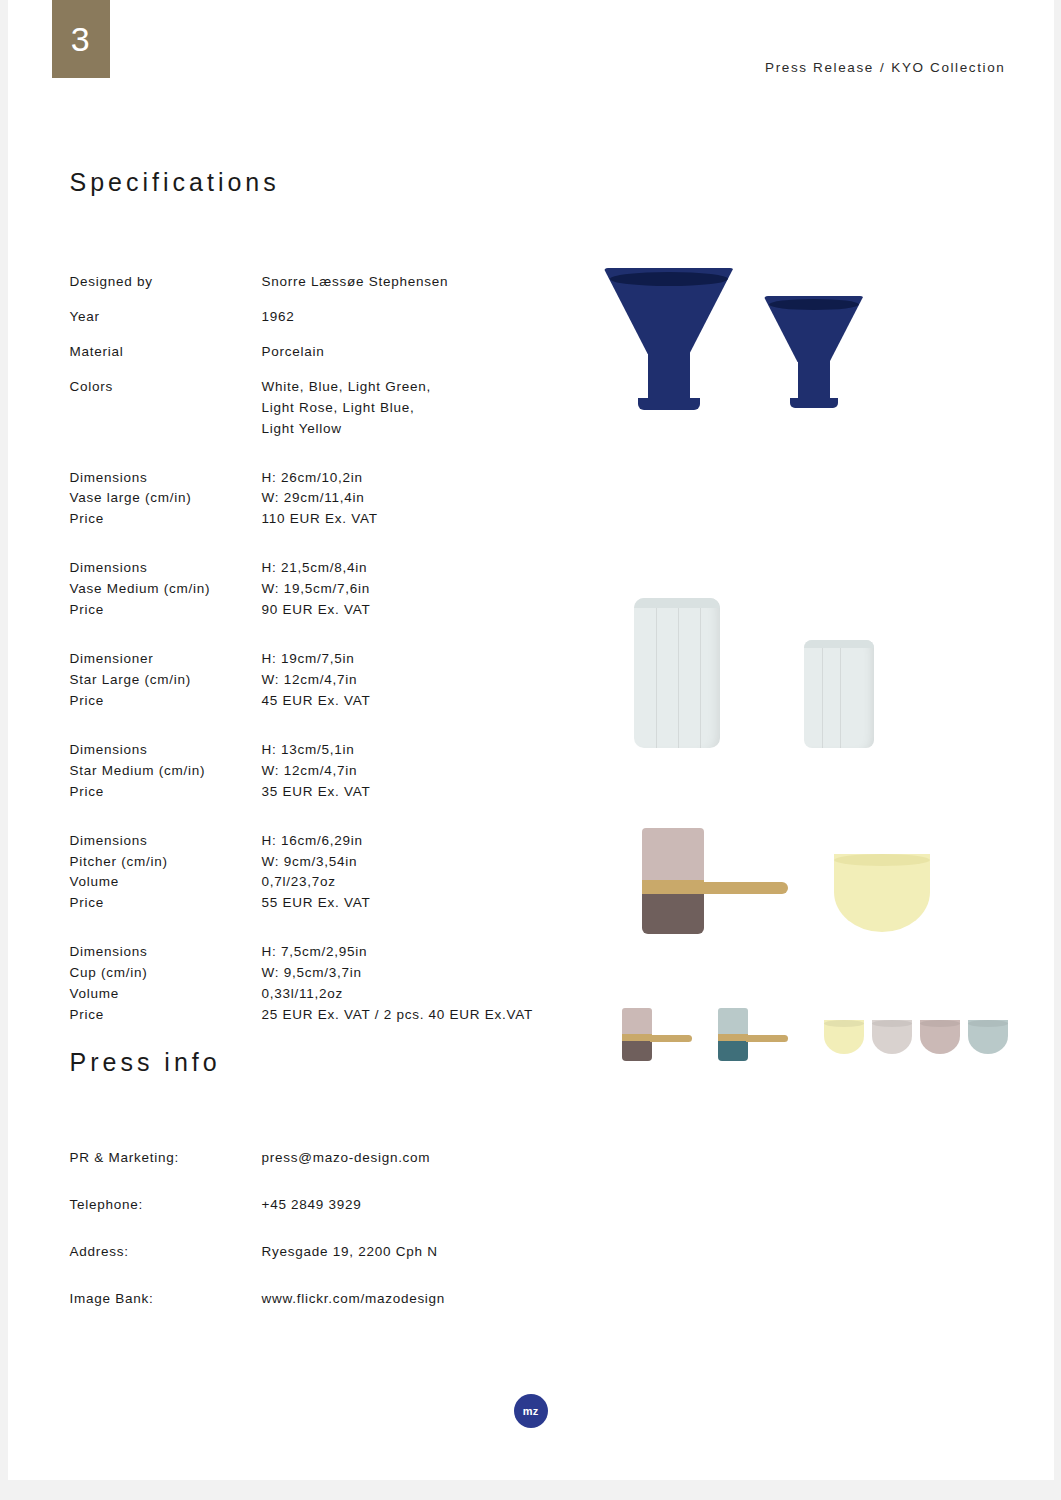3
Press Release/KYO Collection
Specifications
| Designed by | Snorre Læssøe Stephensen |
| Year | 1962 |
| Material | Porcelain |
| Colors | White, Blue, Light Green, Light Rose, Light Blue, Light Yellow |
| Dimensions Vase large (cm/in) Price | H: 26cm/10,2in W: 29cm/11,4in 110 EUR Ex. VAT |
| Dimensions Vase Medium (cm/in) Price | H: 21,5cm/8,4in W: 19,5cm/7,6in 90 EUR Ex. VAT |
| Dimensioner Star Large (cm/in) Price | H: 19cm/7,5in W: 12cm/4,7in 45 EUR Ex. VAT |
| Dimensions Star Medium (cm/in) Price | H: 13cm/5,1in W: 12cm/4,7in 35 EUR Ex. VAT |
| Dimensions Pitcher (cm/in) Volume Price | H: 16cm/6,29in W: 9cm/3,54in 0,7l/23,7oz 55 EUR Ex. VAT |
| Dimensions Cup (cm/in) Volume Price | H: 7,5cm/2,95in W: 9,5cm/3,7in 0,33l/11,2oz 25 EUR Ex. VAT / 2 pcs. 40 EUR Ex.VAT |
Press info
| PR & Marketing: | press@mazo-design.com |
| Telephone: | +45 2849 3929 |
| Address: | Ryesgade 19, 2200 Cph N |
| Image Bank: | www.flickr.com/mazodesign |
mz